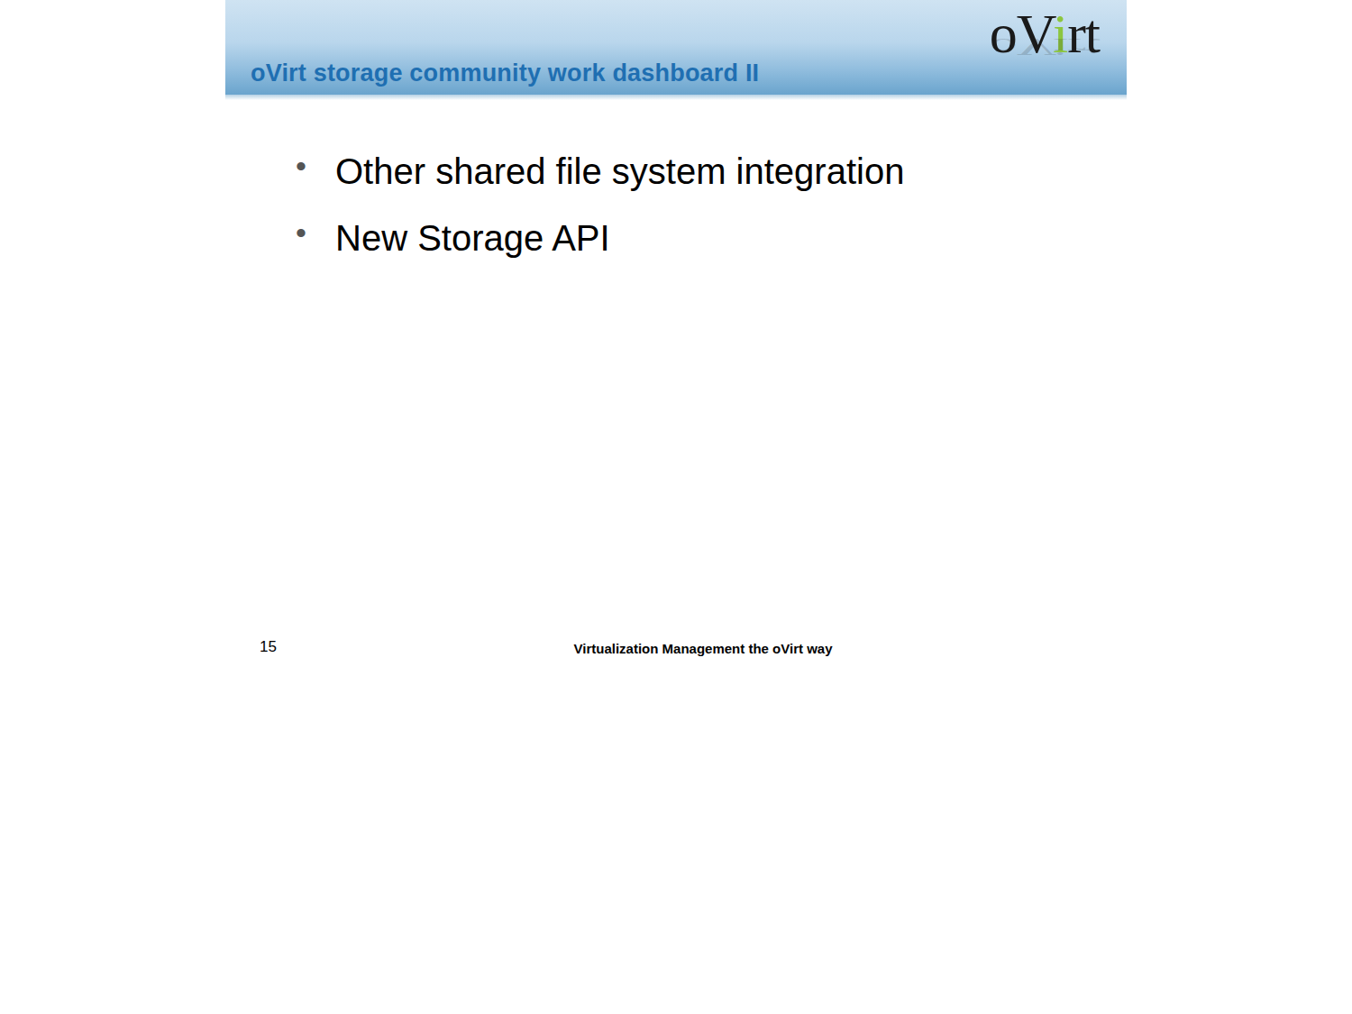oVirt storage community work dashboard II
oVirt
oVirt
Other shared file system integration
New Storage API
15
Virtualization Management the oVirt way